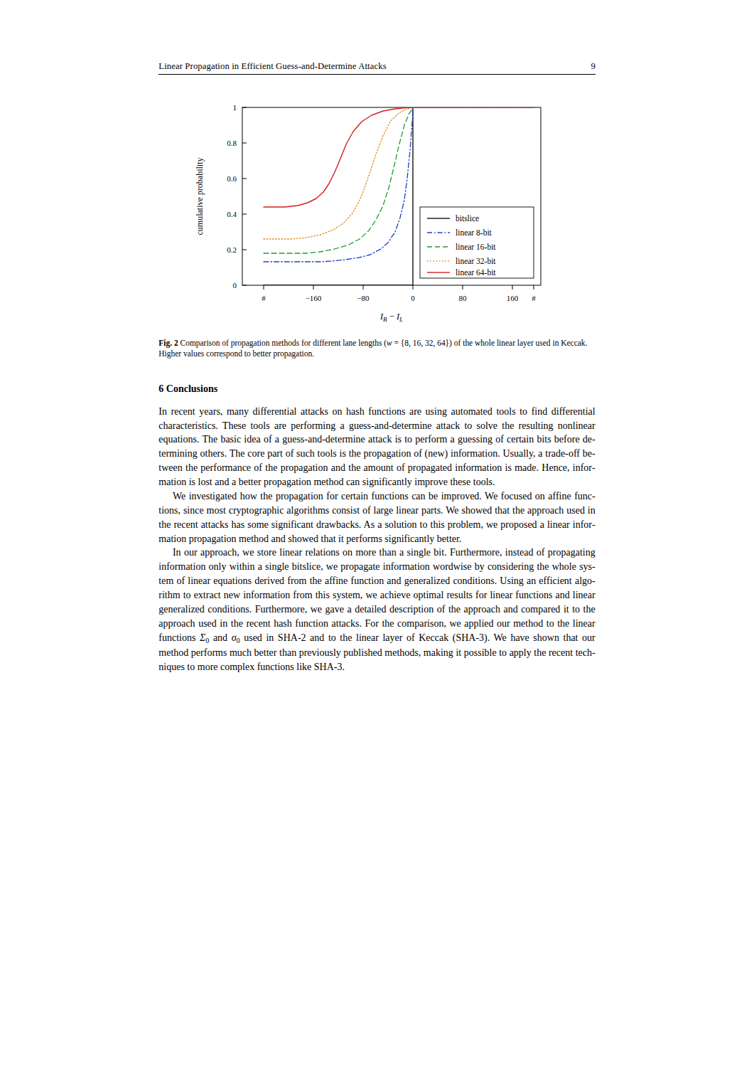Linear Propagation in Efficient Guess-and-Determine Attacks 9
0 0.2 0.4 0.6 0.8 1 # −160 −80 0 80 160 # IB − IL cumulative probability bitslice linear 8-bit linear 16-bit linear 32-bit linear 64-bit
Fig. 2 Comparison of propagation methods for different lane lengths (w = {8, 16, 32, 64}) of the whole linear layer used in Keccak. Higher values correspond to better propagation.
6 Conclusions
In recent years, many differential attacks on hash functions are using automated tools to find differential characteristics. These tools are performing a guess-and-determine attack to solve the resulting nonlinear equations. The basic idea of a guess-and-determine attack is to perform a guessing of certain bits before determining others. The core part of such tools is the propagation of (new) information. Usually, a trade-off between the performance of the propagation and the amount of propagated information is made. Hence, information is lost and a better propagation method can significantly improve these tools.
We investigated how the propagation for certain functions can be improved. We focused on affine functions, since most cryptographic algorithms consist of large linear parts. We showed that the approach used in the recent attacks has some significant drawbacks. As a solution to this problem, we proposed a linear information propagation method and showed that it performs significantly better.
In our approach, we store linear relations on more than a single bit. Furthermore, instead of propagating information only within a single bitslice, we propagate information wordwise by considering the whole system of linear equations derived from the affine function and generalized conditions. Using an efficient algorithm to extract new information from this system, we achieve optimal results for linear functions and linear generalized conditions. Furthermore, we gave a detailed description of the approach and compared it to the approach used in the recent hash function attacks. For the comparison, we applied our method to the linear functions Σ0 and σ0 used in SHA-2 and to the linear layer of Keccak (SHA-3). We have shown that our method performs much better than previously published methods, making it possible to apply the recent techniques to more complex functions like SHA-3.